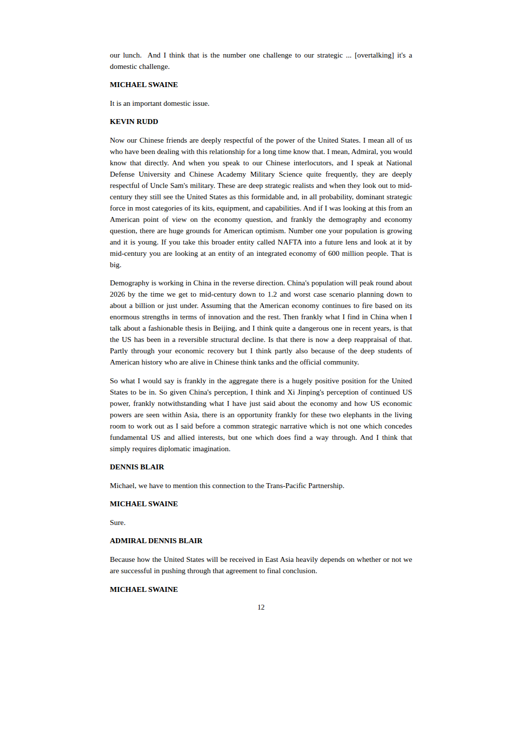our lunch. And I think that is the number one challenge to our strategic ... [overtalking] it's a domestic challenge.
MICHAEL SWAINE
It is an important domestic issue.
KEVIN RUDD
Now our Chinese friends are deeply respectful of the power of the United States. I mean all of us who have been dealing with this relationship for a long time know that. I mean, Admiral, you would know that directly. And when you speak to our Chinese interlocutors, and I speak at National Defense University and Chinese Academy Military Science quite frequently, they are deeply respectful of Uncle Sam's military. These are deep strategic realists and when they look out to mid-century they still see the United States as this formidable and, in all probability, dominant strategic force in most categories of its kits, equipment, and capabilities. And if I was looking at this from an American point of view on the economy question, and frankly the demography and economy question, there are huge grounds for American optimism. Number one your population is growing and it is young. If you take this broader entity called NAFTA into a future lens and look at it by mid-century you are looking at an entity of an integrated economy of 600 million people. That is big.
Demography is working in China in the reverse direction. China's population will peak round about 2026 by the time we get to mid-century down to 1.2 and worst case scenario planning down to about a billion or just under. Assuming that the American economy continues to fire based on its enormous strengths in terms of innovation and the rest. Then frankly what I find in China when I talk about a fashionable thesis in Beijing, and I think quite a dangerous one in recent years, is that the US has been in a reversible structural decline. Is that there is now a deep reappraisal of that. Partly through your economic recovery but I think partly also because of the deep students of American history who are alive in Chinese think tanks and the official community.
So what I would say is frankly in the aggregate there is a hugely positive position for the United States to be in. So given China's perception, I think and Xi Jinping's perception of continued US power, frankly notwithstanding what I have just said about the economy and how US economic powers are seen within Asia, there is an opportunity frankly for these two elephants in the living room to work out as I said before a common strategic narrative which is not one which concedes fundamental US and allied interests, but one which does find a way through. And I think that simply requires diplomatic imagination.
DENNIS BLAIR
Michael, we have to mention this connection to the Trans-Pacific Partnership.
MICHAEL SWAINE
Sure.
ADMIRAL DENNIS BLAIR
Because how the United States will be received in East Asia heavily depends on whether or not we are successful in pushing through that agreement to final conclusion.
MICHAEL SWAINE
12